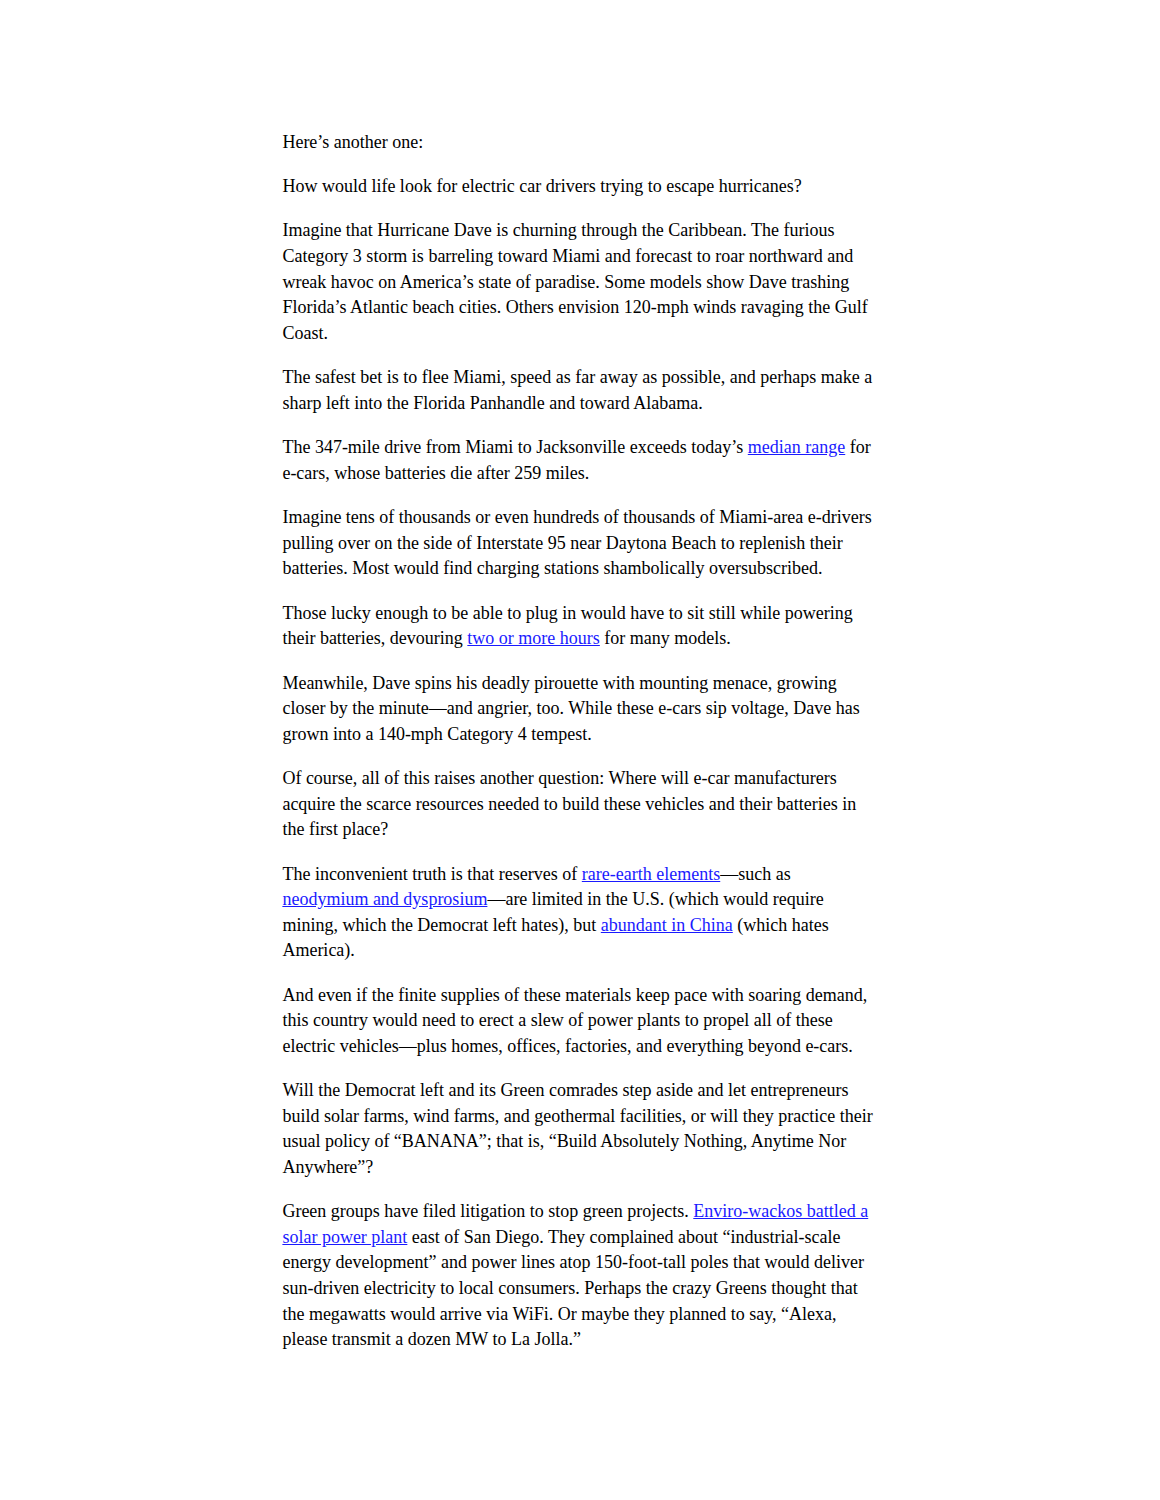Here’s another one:
How would life look for electric car drivers trying to escape hurricanes?
Imagine that Hurricane Dave is churning through the Caribbean. The furious Category 3 storm is barreling toward Miami and forecast to roar northward and wreak havoc on America’s state of paradise. Some models show Dave trashing Florida’s Atlantic beach cities. Others envision 120-mph winds ravaging the Gulf Coast.
The safest bet is to flee Miami, speed as far away as possible, and perhaps make a sharp left into the Florida Panhandle and toward Alabama.
The 347-mile drive from Miami to Jacksonville exceeds today’s median range for e-cars, whose batteries die after 259 miles.
Imagine tens of thousands or even hundreds of thousands of Miami-area e-drivers pulling over on the side of Interstate 95 near Daytona Beach to replenish their batteries. Most would find charging stations shambolically oversubscribed.
Those lucky enough to be able to plug in would have to sit still while powering their batteries, devouring two or more hours for many models.
Meanwhile, Dave spins his deadly pirouette with mounting menace, growing closer by the minute—and angrier, too. While these e-cars sip voltage, Dave has grown into a 140-mph Category 4 tempest.
Of course, all of this raises another question: Where will e-car manufacturers acquire the scarce resources needed to build these vehicles and their batteries in the first place?
The inconvenient truth is that reserves of rare-earth elements—such as neodymium and dysprosium—are limited in the U.S. (which would require mining, which the Democrat left hates), but abundant in China (which hates America).
And even if the finite supplies of these materials keep pace with soaring demand, this country would need to erect a slew of power plants to propel all of these electric vehicles—plus homes, offices, factories, and everything beyond e-cars.
Will the Democrat left and its Green comrades step aside and let entrepreneurs build solar farms, wind farms, and geothermal facilities, or will they practice their usual policy of “BANANA”; that is, “Build Absolutely Nothing, Anytime Nor Anywhere”?
Green groups have filed litigation to stop green projects. Enviro-wackos battled a solar power plant east of San Diego. They complained about “industrial-scale energy development” and power lines atop 150-foot-tall poles that would deliver sun-driven electricity to local consumers. Perhaps the crazy Greens thought that the megawatts would arrive via WiFi. Or maybe they planned to say, “Alexa, please transmit a dozen MW to La Jolla.”